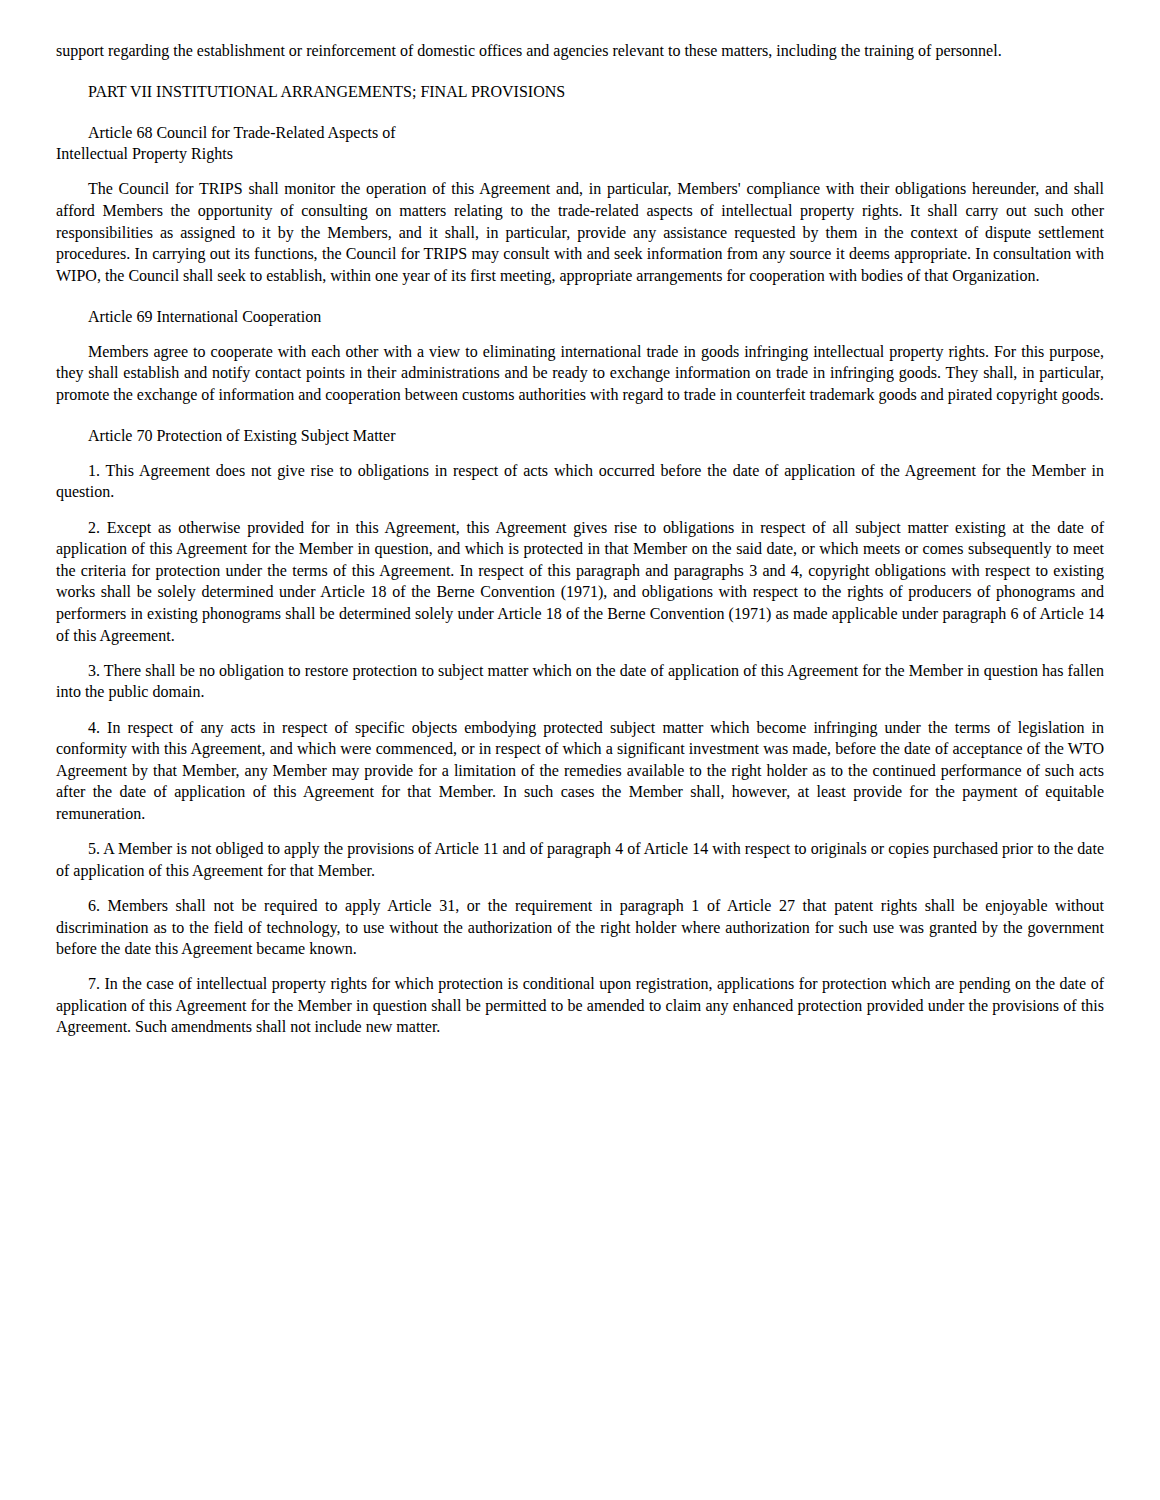support regarding the establishment or reinforcement of domestic offices and agencies relevant to these matters, including the training of personnel.
PART VII INSTITUTIONAL ARRANGEMENTS; FINAL PROVISIONS
Article 68 Council for Trade-Related Aspects ofIntellectual Property Rights
The Council for TRIPS shall monitor the operation of this Agreement and, in particular, Members' compliance with their obligations hereunder, and shall afford Members the opportunity of consulting on matters relating to the trade-related aspects of intellectual property rights. It shall carry out such other responsibilities as assigned to it by the Members, and it shall, in particular, provide any assistance requested by them in the context of dispute settlement procedures. In carrying out its functions, the Council for TRIPS may consult with and seek information from any source it deems appropriate. In consultation with WIPO, the Council shall seek to establish, within one year of its first meeting, appropriate arrangements for cooperation with bodies of that Organization.
Article 69 International Cooperation
Members agree to cooperate with each other with a view to eliminating international trade in goods infringing intellectual property rights. For this purpose, they shall establish and notify contact points in their administrations and be ready to exchange information on trade in infringing goods. They shall, in particular, promote the exchange of information and cooperation between customs authorities with regard to trade in counterfeit trademark goods and pirated copyright goods.
Article 70 Protection of Existing Subject Matter
1. This Agreement does not give rise to obligations in respect of acts which occurred before the date of application of the Agreement for the Member in question.
2. Except as otherwise provided for in this Agreement, this Agreement gives rise to obligations in respect of all subject matter existing at the date of application of this Agreement for the Member in question, and which is protected in that Member on the said date, or which meets or comes subsequently to meet the criteria for protection under the terms of this Agreement. In respect of this paragraph and paragraphs 3 and 4, copyright obligations with respect to existing works shall be solely determined under Article 18 of the Berne Convention (1971), and obligations with respect to the rights of producers of phonograms and performers in existing phonograms shall be determined solely under Article 18 of the Berne Convention (1971) as made applicable under paragraph 6 of Article 14 of this Agreement.
3. There shall be no obligation to restore protection to subject matter which on the date of application of this Agreement for the Member in question has fallen into the public domain.
4. In respect of any acts in respect of specific objects embodying protected subject matter which become infringing under the terms of legislation in conformity with this Agreement, and which were commenced, or in respect of which a significant investment was made, before the date of acceptance of the WTO Agreement by that Member, any Member may provide for a limitation of the remedies available to the right holder as to the continued performance of such acts after the date of application of this Agreement for that Member. In such cases the Member shall, however, at least provide for the payment of equitable remuneration.
5. A Member is not obliged to apply the provisions of Article 11 and of paragraph 4 of Article 14 with respect to originals or copies purchased prior to the date of application of this Agreement for that Member.
6. Members shall not be required to apply Article 31, or the requirement in paragraph 1 of Article 27 that patent rights shall be enjoyable without discrimination as to the field of technology, to use without the authorization of the right holder where authorization for such use was granted by the government before the date this Agreement became known.
7. In the case of intellectual property rights for which protection is conditional upon registration, applications for protection which are pending on the date of application of this Agreement for the Member in question shall be permitted to be amended to claim any enhanced protection provided under the provisions of this Agreement. Such amendments shall not include new matter.